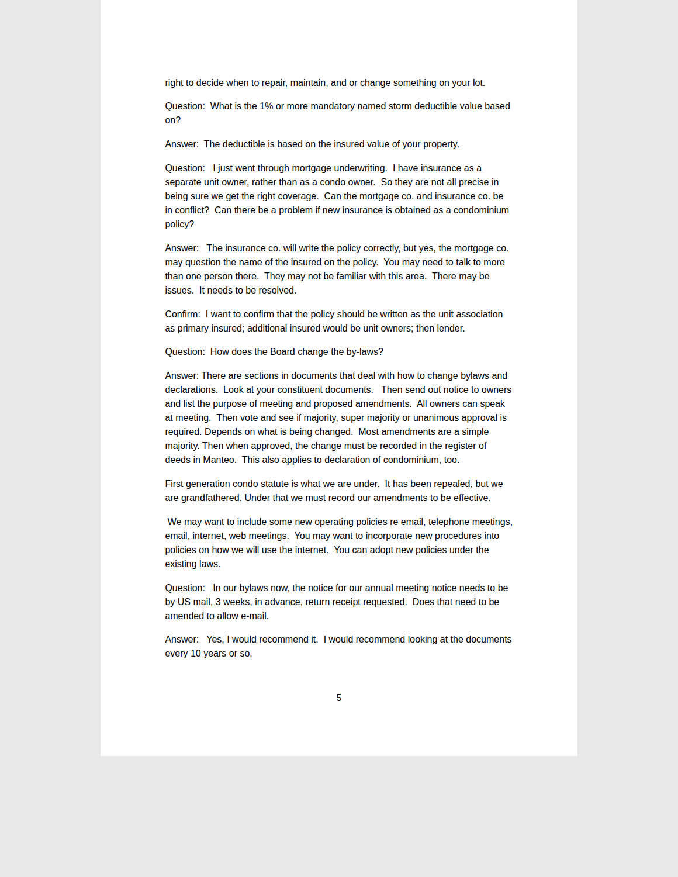right to decide when to repair, maintain, and or change something on your lot.
Question: What is the 1% or more mandatory named storm deductible value based on?
Answer: The deductible is based on the insured value of your property.
Question: I just went through mortgage underwriting. I have insurance as a separate unit owner, rather than as a condo owner. So they are not all precise in being sure we get the right coverage. Can the mortgage co. and insurance co. be in conflict? Can there be a problem if new insurance is obtained as a condominium policy?
Answer: The insurance co. will write the policy correctly, but yes, the mortgage co. may question the name of the insured on the policy. You may need to talk to more than one person there. They may not be familiar with this area. There may be issues. It needs to be resolved.
Confirm: I want to confirm that the policy should be written as the unit association as primary insured; additional insured would be unit owners; then lender.
Question: How does the Board change the by-laws?
Answer: There are sections in documents that deal with how to change bylaws and declarations. Look at your constituent documents. Then send out notice to owners and list the purpose of meeting and proposed amendments. All owners can speak at meeting. Then vote and see if majority, super majority or unanimous approval is required. Depends on what is being changed. Most amendments are a simple majority. Then when approved, the change must be recorded in the register of deeds in Manteo. This also applies to declaration of condominium, too.
First generation condo statute is what we are under. It has been repealed, but we are grandfathered. Under that we must record our amendments to be effective.
We may want to include some new operating policies re email, telephone meetings, email, internet, web meetings. You may want to incorporate new procedures into policies on how we will use the internet. You can adopt new policies under the existing laws.
Question: In our bylaws now, the notice for our annual meeting notice needs to be by US mail, 3 weeks, in advance, return receipt requested. Does that need to be amended to allow e-mail.
Answer: Yes, I would recommend it. I would recommend looking at the documents every 10 years or so.
5